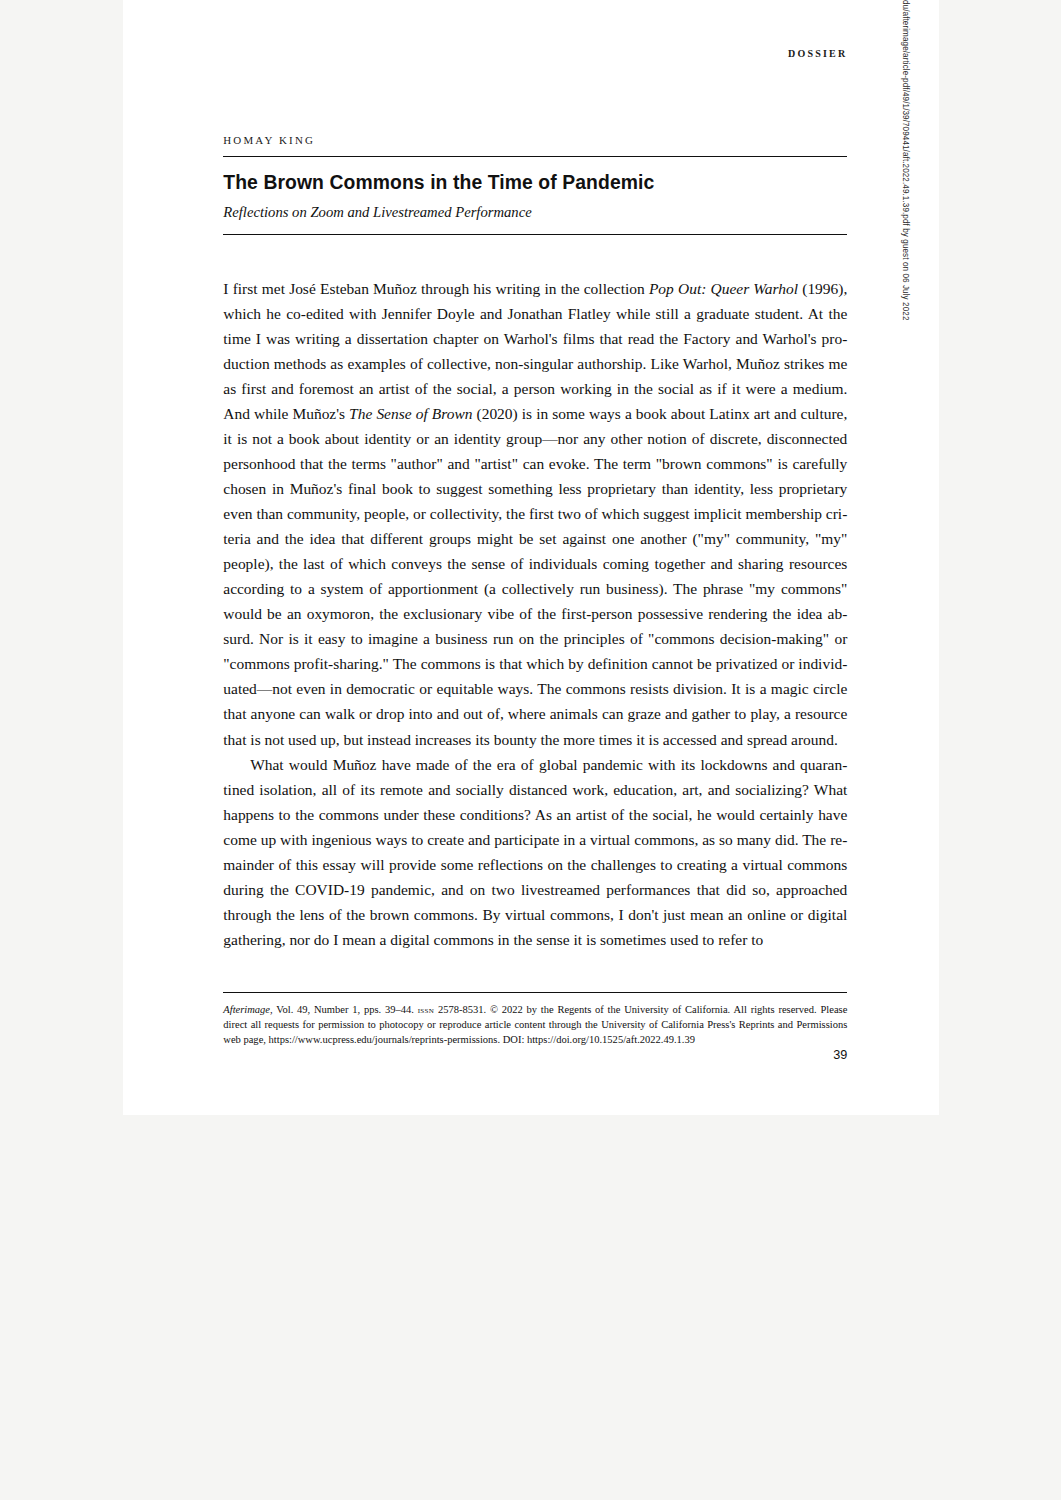Dossier
Downloaded from http://online.ucpress.edu/afterimage/article-pdf/49/1/39/709441/aft.2022.49.1.39.pdf by guest on 06 July 2022
Homay King
The Brown Commons in the Time of Pandemic
Reflections on Zoom and Livestreamed Performance
I first met José Esteban Muñoz through his writing in the collection Pop Out: Queer Warhol (1996), which he co-edited with Jennifer Doyle and Jonathan Flatley while still a graduate student. At the time I was writing a dissertation chapter on Warhol's films that read the Factory and Warhol's production methods as examples of collective, non-singular authorship. Like Warhol, Muñoz strikes me as first and foremost an artist of the social, a person working in the social as if it were a medium. And while Muñoz's The Sense of Brown (2020) is in some ways a book about Latinx art and culture, it is not a book about identity or an identity group—nor any other notion of discrete, disconnected personhood that the terms "author" and "artist" can evoke. The term "brown commons" is carefully chosen in Muñoz's final book to suggest something less proprietary than identity, less proprietary even than community, people, or collectivity, the first two of which suggest implicit membership criteria and the idea that different groups might be set against one another ("my" community, "my" people), the last of which conveys the sense of individuals coming together and sharing resources according to a system of apportionment (a collectively run business). The phrase "my commons" would be an oxymoron, the exclusionary vibe of the first-person possessive rendering the idea absurd. Nor is it easy to imagine a business run on the principles of "commons decision-making" or "commons profit-sharing." The commons is that which by definition cannot be privatized or individuated—not even in democratic or equitable ways. The commons resists division. It is a magic circle that anyone can walk or drop into and out of, where animals can graze and gather to play, a resource that is not used up, but instead increases its bounty the more times it is accessed and spread around.
What would Muñoz have made of the era of global pandemic with its lockdowns and quarantined isolation, all of its remote and socially distanced work, education, art, and socializing? What happens to the commons under these conditions? As an artist of the social, he would certainly have come up with ingenious ways to create and participate in a virtual commons, as so many did. The remainder of this essay will provide some reflections on the challenges to creating a virtual commons during the COVID-19 pandemic, and on two livestreamed performances that did so, approached through the lens of the brown commons. By virtual commons, I don't just mean an online or digital gathering, nor do I mean a digital commons in the sense it is sometimes used to refer to
Afterimage, Vol. 49, Number 1, pps. 39–44. issn 2578-8531. © 2022 by the Regents of the University of California. All rights reserved. Please direct all requests for permission to photocopy or reproduce article content through the University of California Press's Reprints and Permissions web page, https://www.ucpress.edu/journals/reprints-permissions. DOI: https://doi.org/10.1525/aft.2022.49.1.39
39